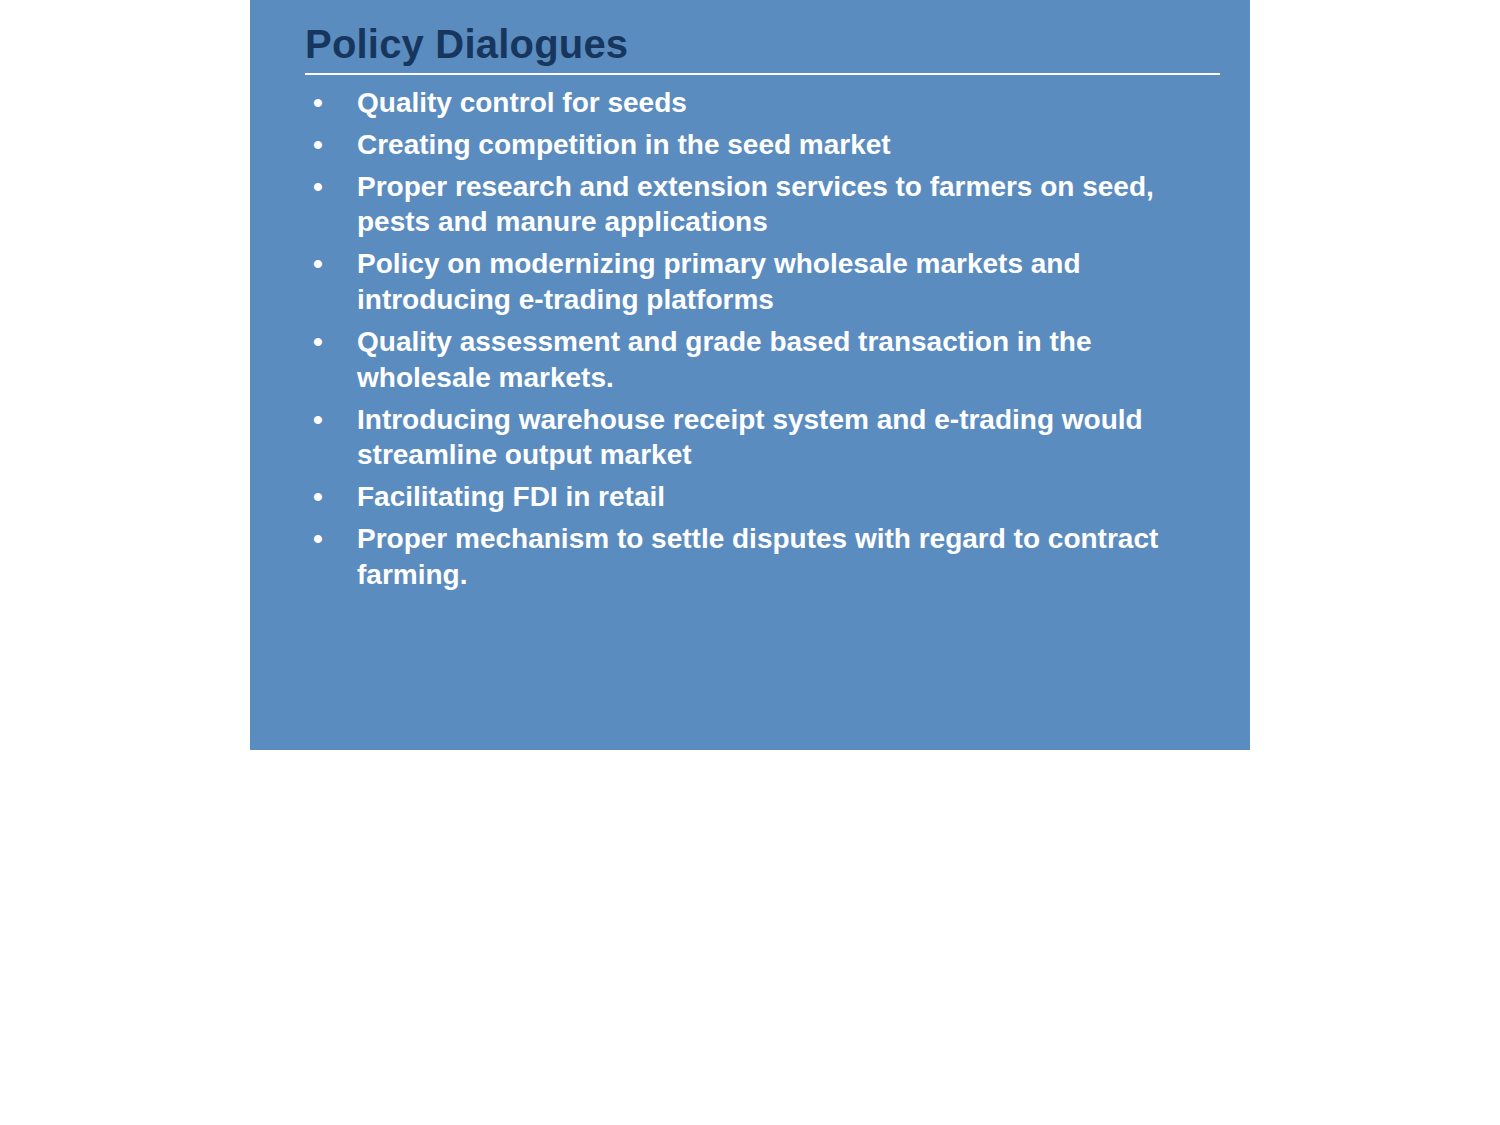Policy Dialogues
Quality control for seeds
Creating competition in the seed market
Proper research and extension services to farmers on seed, pests and manure applications
Policy on modernizing primary wholesale markets and introducing e-trading platforms
Quality assessment and grade based transaction in the wholesale markets.
Introducing warehouse receipt system and e-trading would streamline output market
Facilitating FDI in retail
Proper mechanism to settle disputes with regard to contract farming.